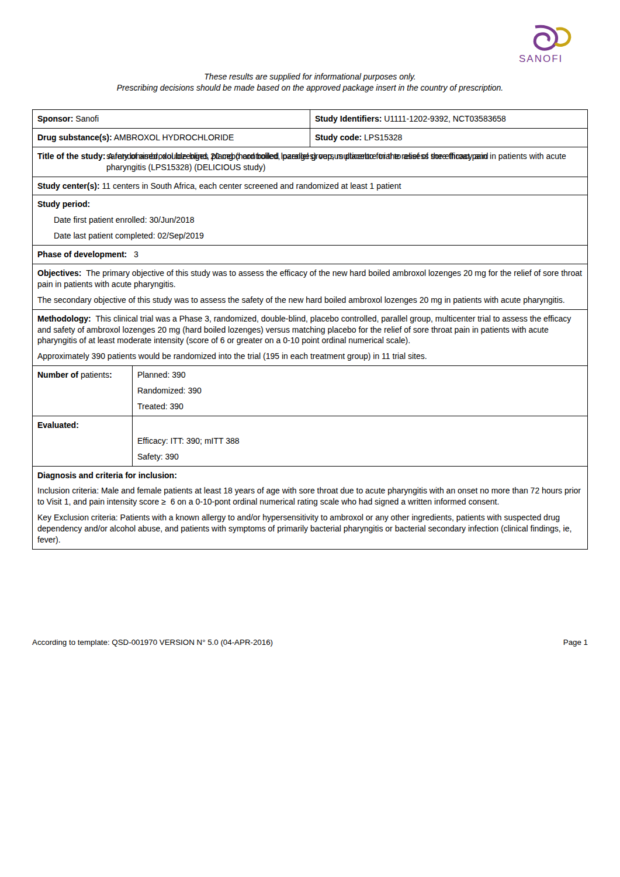SANOFI
These results are supplied for informational purposes only.
Prescribing decisions should be made based on the approved package insert in the country of prescription.
| Sponsor: Sanofi | Study Identifiers: U1111-1202-9392, NCT03583658 |
| Drug substance(s): AMBROXOL HYDROCHLORIDE | Study code: LPS15328 |
| Title of the study: A randomised, double-blind, placebo controlled, parallel group, multicentre trial to assess the efficacy and safety of ambroxol lozenges 20 mg (hard boiled lozenges) versus placebo for the relief of sore throat pain in patients with acute pharyngitis (LPS15328) (DELICIOUS study) |
| Study center(s): 11 centers in South Africa, each center screened and randomized at least 1 patient |
| Study period: Date first patient enrolled: 30/Jun/2018 Date last patient completed: 02/Sep/2019 |
| Phase of development: 3 |
| Objectives: The primary objective of this study was to assess the efficacy of the new hard boiled ambroxol lozenges 20 mg for the relief of sore throat pain in patients with acute pharyngitis. The secondary objective of this study was to assess the safety of the new hard boiled ambroxol lozenges 20 mg in patients with acute pharyngitis. |
| Methodology: This clinical trial was a Phase 3, randomized, double-blind, placebo controlled, parallel group, multicenter trial to assess the efficacy and safety of ambroxol lozenges 20 mg (hard boiled lozenges) versus matching placebo for the relief of sore throat pain in patients with acute pharyngitis of at least moderate intensity (score of 6 or greater on a 0-10 point ordinal numerical scale). Approximately 390 patients would be randomized into the trial (195 in each treatment group) in 11 trial sites. |
| Number of patients : | Planned: 390 Randomized: 390 Treated: 390 |
| Evaluated: | Efficacy: ITT: 390; mITT 388 Safety: 390 |
| Diagnosis and criteria for inclusion: Inclusion criteria: Male and female patients at least 18 years of age with sore throat due to acute pharyngitis with an onset no more than 72 hours prior to Visit 1, and pain intensity score ≥ 6 on a 0-10-pont ordinal numerical rating scale who had signed a written informed consent. Key Exclusion criteria: Patients with a known allergy to and/or hypersensitivity to ambroxol or any other ingredients, patients with suspected drug dependency and/or alcohol abuse, and patients with symptoms of primarily bacterial pharyngitis or bacterial secondary infection (clinical findings, ie, fever). |
According to template: QSD-001970 VERSION N° 5.0 (04-APR-2016) Page 1